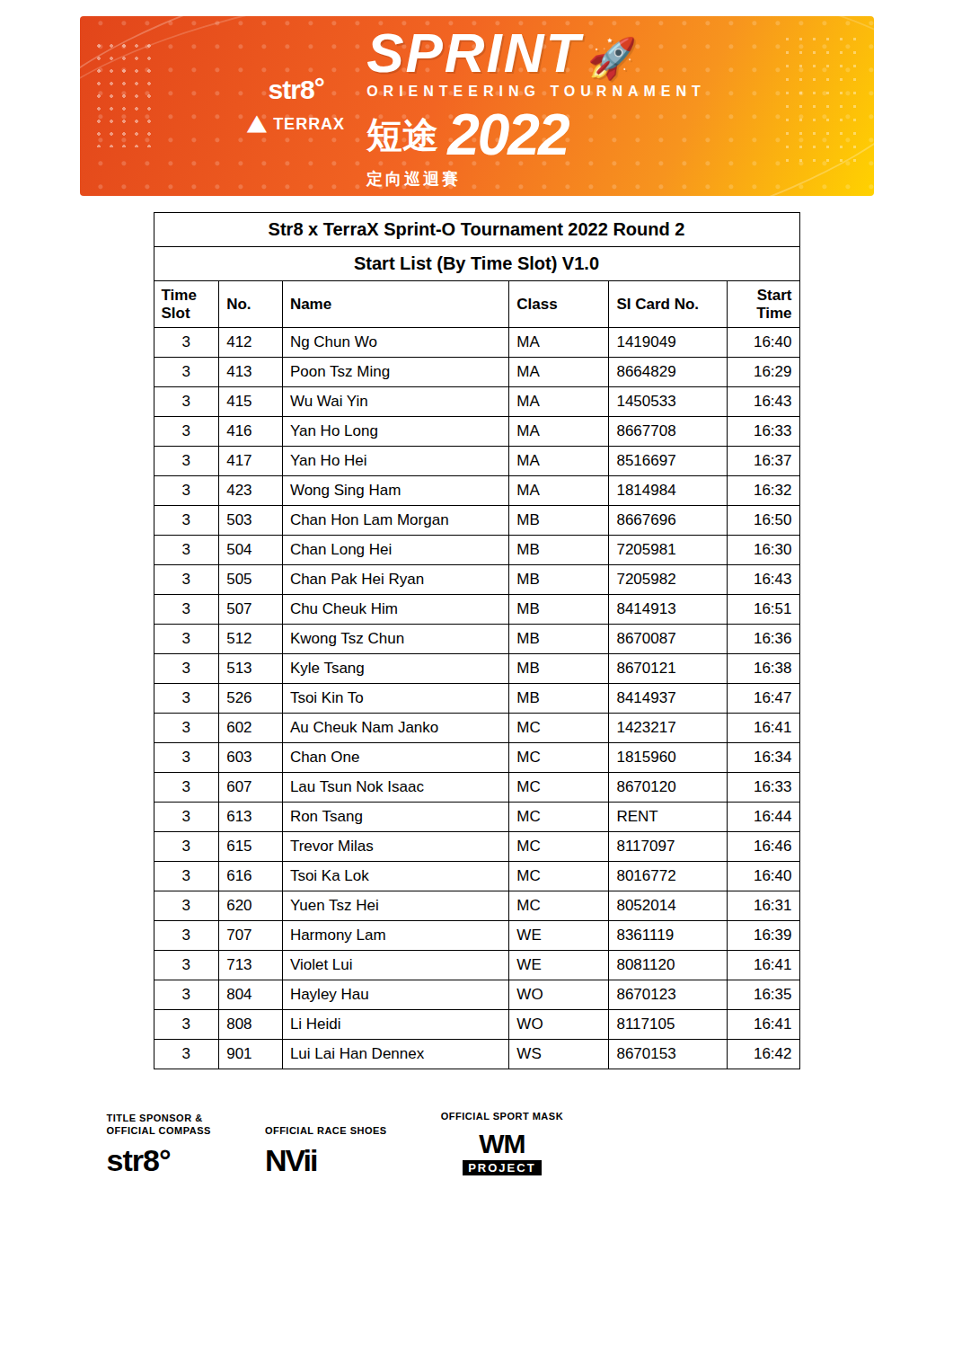str8°
⛰TERRAX
SPRINT🚀
ORIENTEERING TOURNAMENT
短途 2022
定向巡迴賽
Str8 x TerraX Sprint-O Tournament 2022 Round 2 Start List (By Time Slot) V1.0
| Time Slot | No. | Name | Class | SI Card No. | Start Time |
| --- | --- | --- | --- | --- | --- |
| 3 | 412 | Ng Chun Wo | MA | 1419049 | 16:40 |
| 3 | 413 | Poon Tsz Ming | MA | 8664829 | 16:29 |
| 3 | 415 | Wu Wai Yin | MA | 1450533 | 16:43 |
| 3 | 416 | Yan Ho Long | MA | 8667708 | 16:33 |
| 3 | 417 | Yan Ho Hei | MA | 8516697 | 16:37 |
| 3 | 423 | Wong Sing Ham | MA | 1814984 | 16:32 |
| 3 | 503 | Chan Hon Lam Morgan | MB | 8667696 | 16:50 |
| 3 | 504 | Chan Long Hei | MB | 7205981 | 16:30 |
| 3 | 505 | Chan Pak Hei Ryan | MB | 7205982 | 16:43 |
| 3 | 507 | Chu Cheuk Him | MB | 8414913 | 16:51 |
| 3 | 512 | Kwong Tsz Chun | MB | 8670087 | 16:36 |
| 3 | 513 | Kyle Tsang | MB | 8670121 | 16:38 |
| 3 | 526 | Tsoi Kin To | MB | 8414937 | 16:47 |
| 3 | 602 | Au Cheuk Nam Janko | MC | 1423217 | 16:41 |
| 3 | 603 | Chan One | MC | 1815960 | 16:34 |
| 3 | 607 | Lau Tsun Nok Isaac | MC | 8670120 | 16:33 |
| 3 | 613 | Ron Tsang | MC | RENT | 16:44 |
| 3 | 615 | Trevor Milas | MC | 8117097 | 16:46 |
| 3 | 616 | Tsoi Ka Lok | MC | 8016772 | 16:40 |
| 3 | 620 | Yuen Tsz Hei | MC | 8052014 | 16:31 |
| 3 | 707 | Harmony Lam | WE | 8361119 | 16:39 |
| 3 | 713 | Violet Lui | WE | 8081120 | 16:41 |
| 3 | 804 | Hayley Hau | WO | 8670123 | 16:35 |
| 3 | 808 | Li Heidi | WO | 8117105 | 16:41 |
| 3 | 901 | Lui Lai Han Dennex | WS | 8670153 | 16:42 |
Title Sponsor &
Official Compass
str8°
Official Race Shoes
NVii
Official Sport Mask
WM
PROJECT